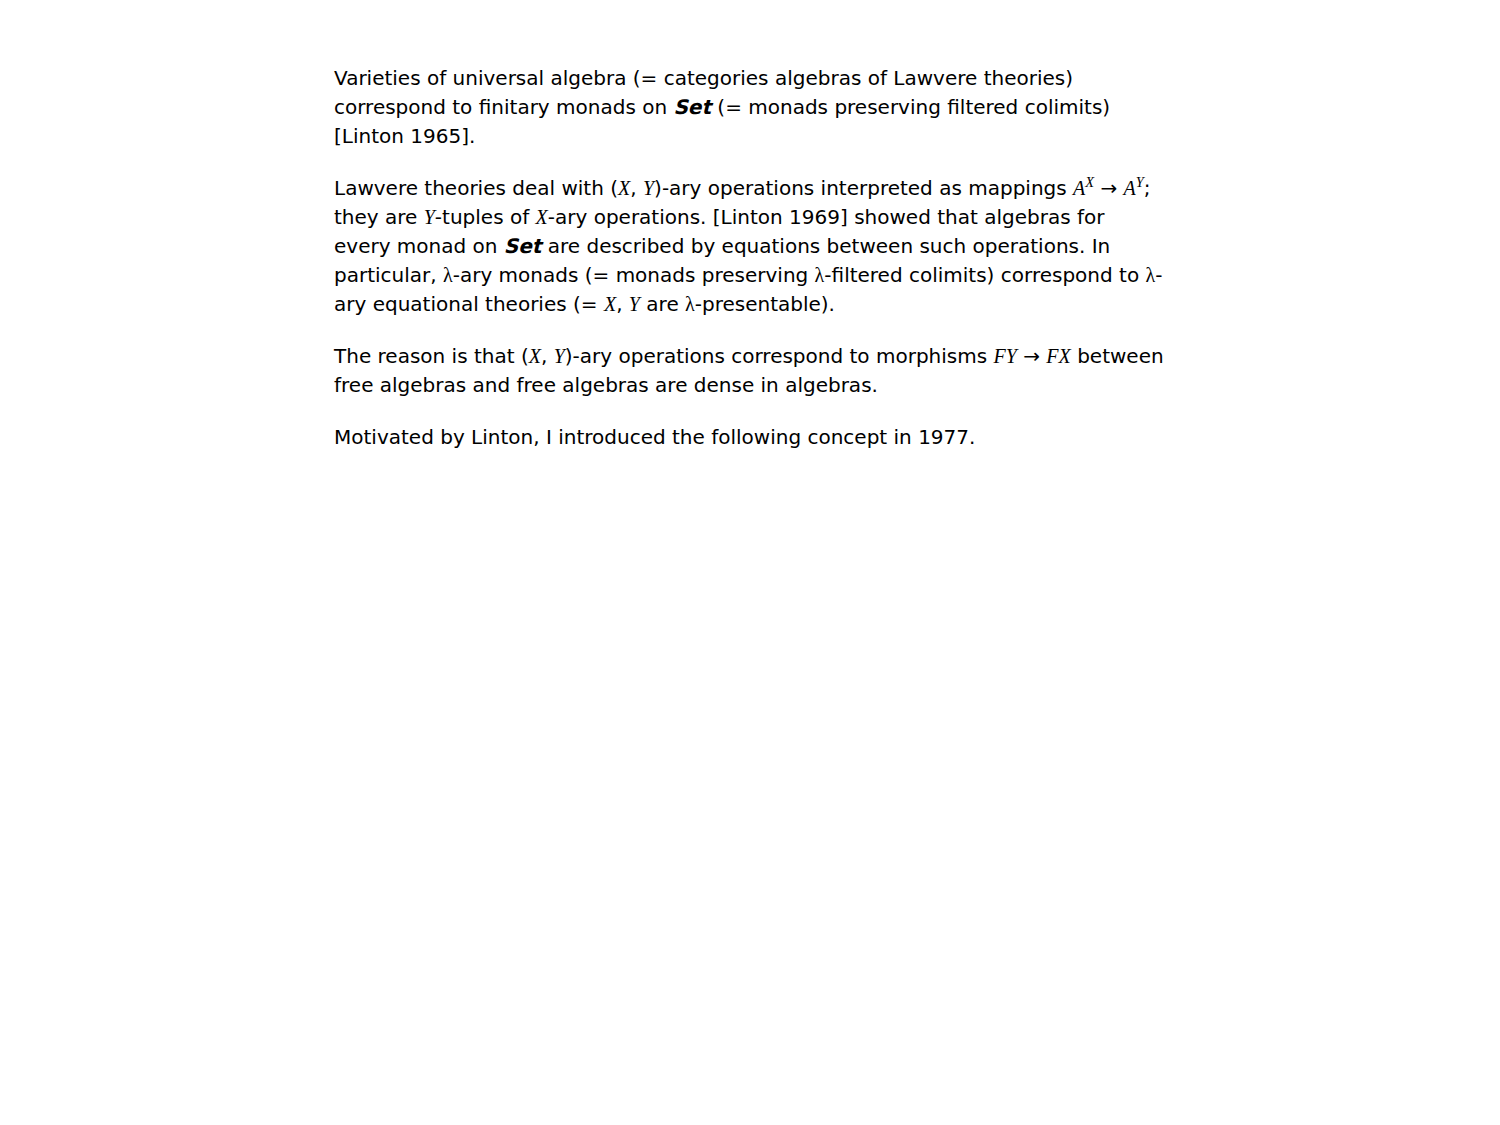Varieties of universal algebra (= categories algebras of Lawvere theories) correspond to finitary monads on Set (= monads preserving filtered colimits) [Linton 1965].
Lawvere theories deal with (X, Y)-ary operations interpreted as mappings AX → AY; they are Y-tuples of X-ary operations. [Linton 1969] showed that algebras for every monad on Set are described by equations between such operations. In particular, λ-ary monads (= monads preserving λ-filtered colimits) correspond to λ-ary equational theories (= X, Y are λ-presentable).
The reason is that (X, Y)-ary operations correspond to morphisms FY → FX between free algebras and free algebras are dense in algebras.
Motivated by Linton, I introduced the following concept in 1977.